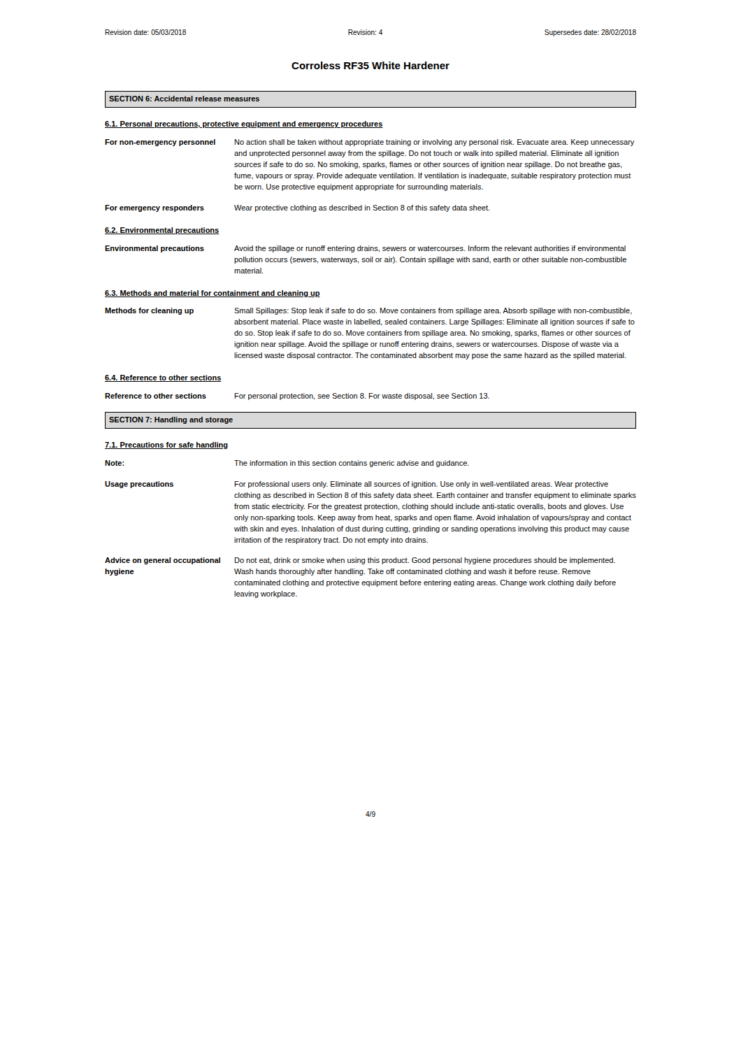Revision date: 05/03/2018 Revision: 4 Supersedes date: 28/02/2018
Corroless RF35 White Hardener
SECTION 6: Accidental release measures
6.1. Personal precautions, protective equipment and emergency procedures
For non-emergency personnel
No action shall be taken without appropriate training or involving any personal risk. Evacuate area. Keep unnecessary and unprotected personnel away from the spillage. Do not touch or walk into spilled material. Eliminate all ignition sources if safe to do so. No smoking, sparks, flames or other sources of ignition near spillage. Do not breathe gas, fume, vapours or spray. Provide adequate ventilation. If ventilation is inadequate, suitable respiratory protection must be worn. Use protective equipment appropriate for surrounding materials.
For emergency responders
Wear protective clothing as described in Section 8 of this safety data sheet.
6.2. Environmental precautions
Environmental precautions
Avoid the spillage or runoff entering drains, sewers or watercourses. Inform the relevant authorities if environmental pollution occurs (sewers, waterways, soil or air). Contain spillage with sand, earth or other suitable non-combustible material.
6.3. Methods and material for containment and cleaning up
Methods for cleaning up
Small Spillages: Stop leak if safe to do so. Move containers from spillage area. Absorb spillage with non-combustible, absorbent material. Place waste in labelled, sealed containers. Large Spillages: Eliminate all ignition sources if safe to do so. Stop leak if safe to do so. Move containers from spillage area. No smoking, sparks, flames or other sources of ignition near spillage. Avoid the spillage or runoff entering drains, sewers or watercourses. Dispose of waste via a licensed waste disposal contractor. The contaminated absorbent may pose the same hazard as the spilled material.
6.4. Reference to other sections
Reference to other sections
For personal protection, see Section 8. For waste disposal, see Section 13.
SECTION 7: Handling and storage
7.1. Precautions for safe handling
Note:
The information in this section contains generic advise and guidance.
Usage precautions
For professional users only. Eliminate all sources of ignition. Use only in well-ventilated areas. Wear protective clothing as described in Section 8 of this safety data sheet. Earth container and transfer equipment to eliminate sparks from static electricity. For the greatest protection, clothing should include anti-static overalls, boots and gloves. Use only non-sparking tools. Keep away from heat, sparks and open flame. Avoid inhalation of vapours/spray and contact with skin and eyes. Inhalation of dust during cutting, grinding or sanding operations involving this product may cause irritation of the respiratory tract. Do not empty into drains.
Advice on general occupational hygiene
Do not eat, drink or smoke when using this product. Good personal hygiene procedures should be implemented. Wash hands thoroughly after handling. Take off contaminated clothing and wash it before reuse. Remove contaminated clothing and protective equipment before entering eating areas. Change work clothing daily before leaving workplace.
4/9